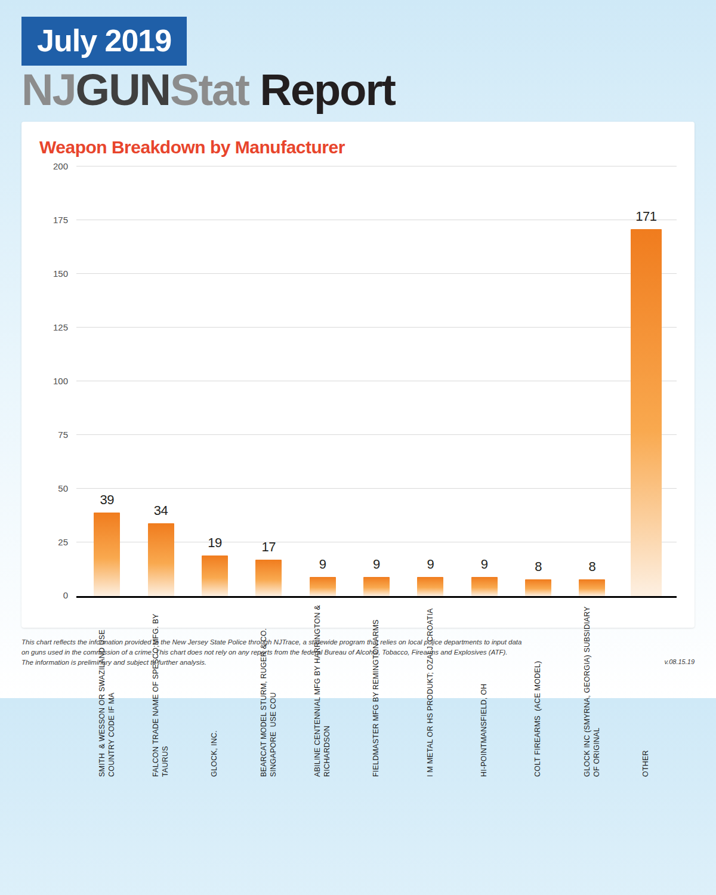July 2019
NJ GUN Stat Report
Weapon Breakdown by Manufacturer
200
175
150
125
100
75
50
25
0
39
34
19
17
9
9
9
9
8
8
171
SMITH & WESSON OR SWAZILAND USE COUNTRY CODE IF MA
FALCON TRADE NAME OF SPESCO;MFG. BY TAURUS
GLOCK, INC.
BEARCAT MODEL STURM, RUGER & CO. SINGAPORE USE COU
ABILINE CENTENNIAL MFG BY HARRINGTON & RICHARDSON
FIELDMASTER MFG BY REMINGTON ARMS
I M METAL OR HS PRODUKT; OZALJ, CROATIA
HI-POINTMANSFIELD, OH
COLT FIREARMS (ACE MODEL)
GLOCK INC (SMYRNA, GEORGIA) SUBSIDIARY OF ORIGINAL
OTHER
This chart reflects the information provided to the New Jersey State Police through NJTrace, a statewide program that relies on local police departments to input data
on guns used in the commission of a crime. This chart does not rely on any reports from the federal Bureau of Alcohol, Tobacco, Firearms and Explosives (ATF).
The information is preliminary and subject to further analysis. v.08.15.19